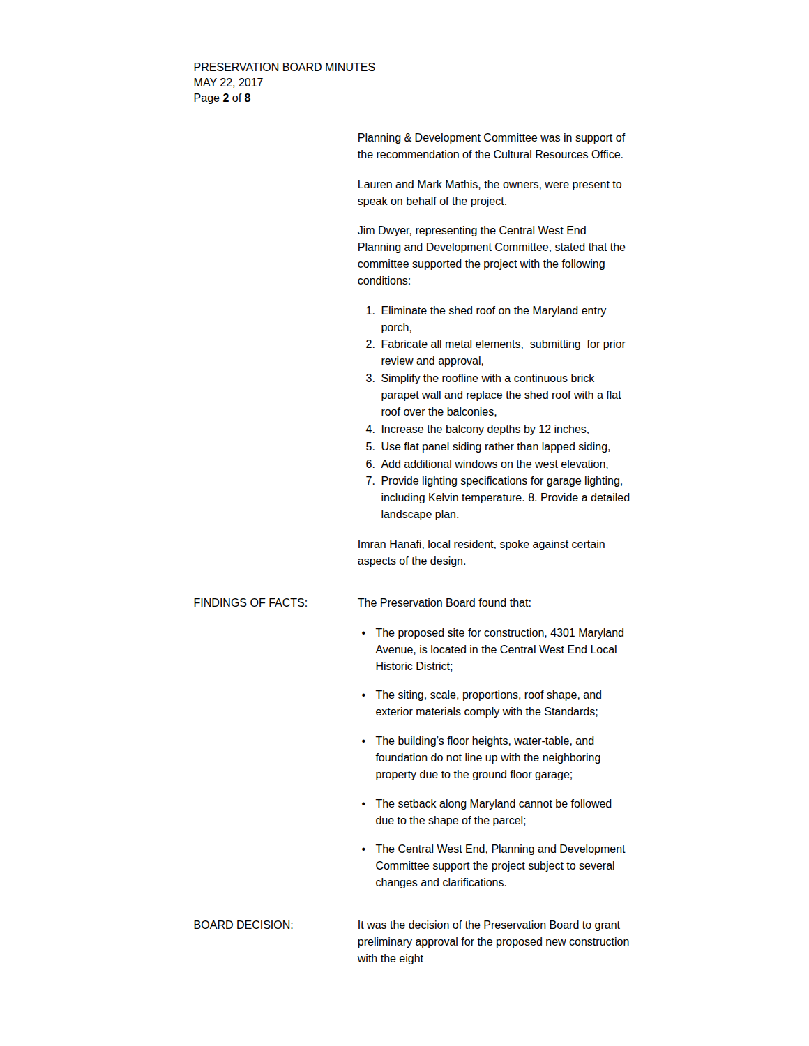PRESERVATION BOARD MINUTES
MAY 22, 2017
Page 2 of 8
Planning & Development Committee was in support of the recommendation of the Cultural Resources Office.
Lauren and Mark Mathis, the owners, were present to speak on behalf of the project.
Jim Dwyer, representing the Central West End Planning and Development Committee, stated that the committee supported the project with the following conditions:
Eliminate the shed roof on the Maryland entry porch,
Fabricate all metal elements, submitting for prior review and approval,
Simplify the roofline with a continuous brick parapet wall and replace the shed roof with a flat roof over the balconies,
Increase the balcony depths by 12 inches,
Use flat panel siding rather than lapped siding,
Add additional windows on the west elevation,
Provide lighting specifications for garage lighting, including Kelvin temperature. 8. Provide a detailed landscape plan.
Imran Hanafi, local resident, spoke against certain aspects of the design.
FINDINGS OF FACTS:
The Preservation Board found that:
The proposed site for construction, 4301 Maryland Avenue, is located in the Central West End Local Historic District;
The siting, scale, proportions, roof shape, and exterior materials comply with the Standards;
The building’s floor heights, water-table, and foundation do not line up with the neighboring property due to the ground floor garage;
The setback along Maryland cannot be followed due to the shape of the parcel;
The Central West End, Planning and Development Committee support the project subject to several changes and clarifications.
BOARD DECISION:
It was the decision of the Preservation Board to grant preliminary approval for the proposed new construction with the eight